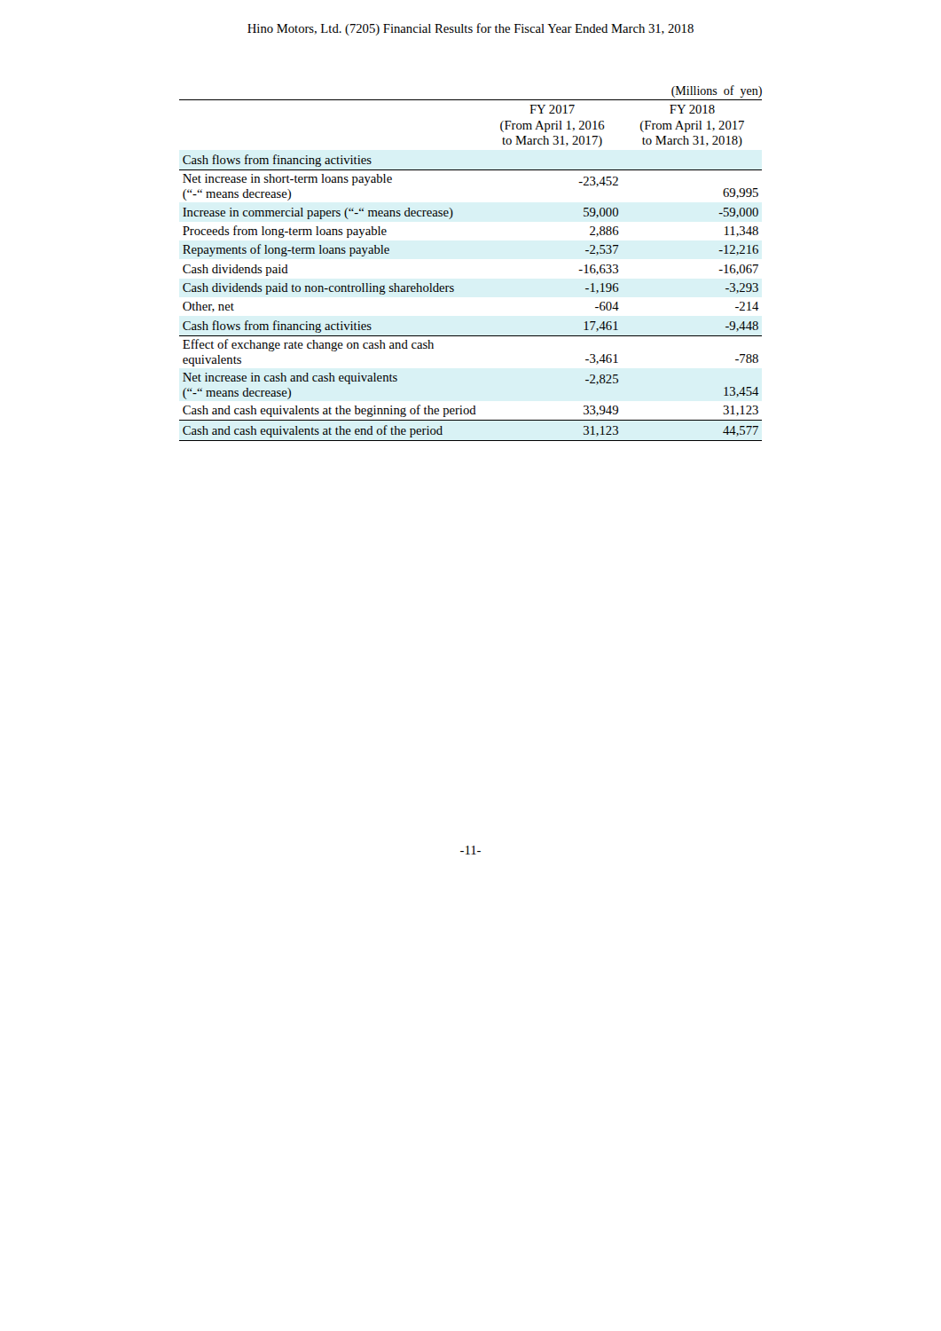Hino Motors, Ltd. (7205) Financial Results for the Fiscal Year Ended March 31, 2018
(Millions of yen)
| | FY 2017 (From April 1, 2016 to March 31, 2017) | FY 2018 (From April 1, 2017 to March 31, 2018) |
| --- | --- | --- |
| Cash flows from financing activities | | |
| Net increase in short-term loans payable (“-“ means decrease) | -23,452 | 69,995 |
| Increase in commercial papers (“-“ means decrease) | 59,000 | -59,000 |
| Proceeds from long-term loans payable | 2,886 | 11,348 |
| Repayments of long-term loans payable | -2,537 | -12,216 |
| Cash dividends paid | -16,633 | -16,067 |
| Cash dividends paid to non-controlling shareholders | -1,196 | -3,293 |
| Other, net | -604 | -214 |
| Cash flows from financing activities | 17,461 | -9,448 |
| Effect of exchange rate change on cash and cash equivalents | -3,461 | -788 |
| Net increase in cash and cash equivalents (“-“ means decrease) | -2,825 | 13,454 |
| Cash and cash equivalents at the beginning of the period | 33,949 | 31,123 |
| Cash and cash equivalents at the end of the period | 31,123 | 44,577 |
-11-